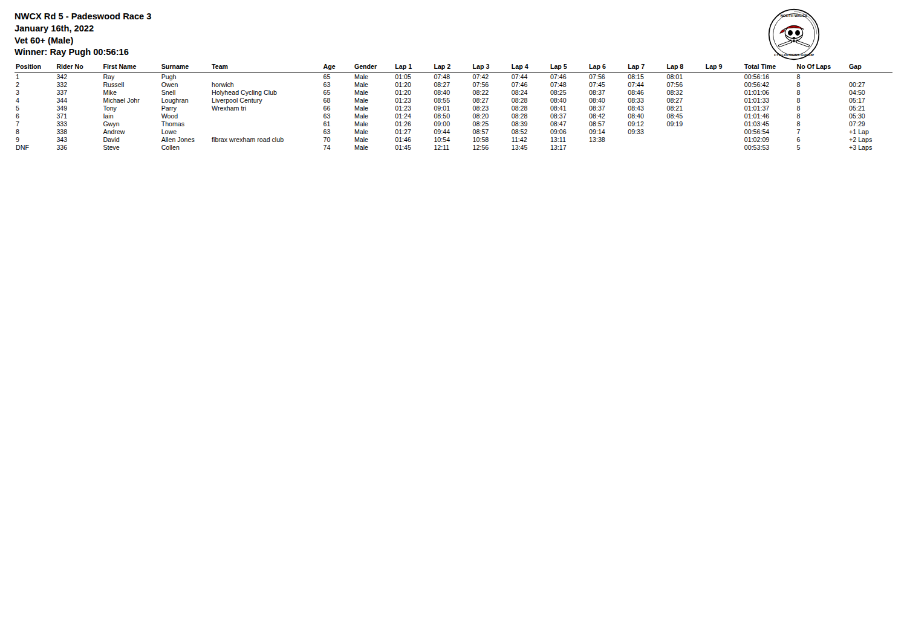NWCX Rd 5 - Padeswood Race 3
January 16th, 2022
Vet 60+ (Male)
Winner: Ray Pugh 00:56:16
NORTH WALES CYCLOCROSS GROUP
| Position | Rider No | First Name | Surname | Team | Age | Gender | Lap 1 | Lap 2 | Lap 3 | Lap 4 | Lap 5 | Lap 6 | Lap 7 | Lap 8 | Lap 9 | Total Time | No Of Laps | Gap |
| --- | --- | --- | --- | --- | --- | --- | --- | --- | --- | --- | --- | --- | --- | --- | --- | --- | --- | --- |
| 1 | 342 | Ray | Pugh | | 65 | Male | 01:05 | 07:48 | 07:42 | 07:44 | 07:46 | 07:56 | 08:15 | 08:01 | | 00:56:16 | 8 | |
| 2 | 332 | Russell | Owen | horwich | 63 | Male | 01:20 | 08:27 | 07:56 | 07:46 | 07:48 | 07:45 | 07:44 | 07:56 | | 00:56:42 | 8 | 00:27 |
| 3 | 337 | Mike | Snell | Holyhead Cycling Club | 65 | Male | 01:20 | 08:40 | 08:22 | 08:24 | 08:25 | 08:37 | 08:46 | 08:32 | | 01:01:06 | 8 | 04:50 |
| 4 | 344 | Michael Johr | Loughran | Liverpool Century | 68 | Male | 01:23 | 08:55 | 08:27 | 08:28 | 08:40 | 08:40 | 08:33 | 08:27 | | 01:01:33 | 8 | 05:17 |
| 5 | 349 | Tony | Parry | Wrexham tri | 66 | Male | 01:23 | 09:01 | 08:23 | 08:28 | 08:41 | 08:37 | 08:43 | 08:21 | | 01:01:37 | 8 | 05:21 |
| 6 | 371 | Iain | Wood | | 63 | Male | 01:24 | 08:50 | 08:20 | 08:28 | 08:37 | 08:42 | 08:40 | 08:45 | | 01:01:46 | 8 | 05:30 |
| 7 | 333 | Gwyn | Thomas | | 61 | Male | 01:26 | 09:00 | 08:25 | 08:39 | 08:47 | 08:57 | 09:12 | 09:19 | | 01:03:45 | 8 | 07:29 |
| 8 | 338 | Andrew | Lowe | | 63 | Male | 01:27 | 09:44 | 08:57 | 08:52 | 09:06 | 09:14 | 09:33 | | | 00:56:54 | 7 | +1 Lap |
| 9 | 343 | David | Allen Jones | fibrax wrexham road club | 70 | Male | 01:46 | 10:54 | 10:58 | 11:42 | 13:11 | 13:38 | | | | 01:02:09 | 6 | +2 Laps |
| DNF | 336 | Steve | Collen | | 74 | Male | 01:45 | 12:11 | 12:56 | 13:45 | 13:17 | | | | | 00:53:53 | 5 | +3 Laps |